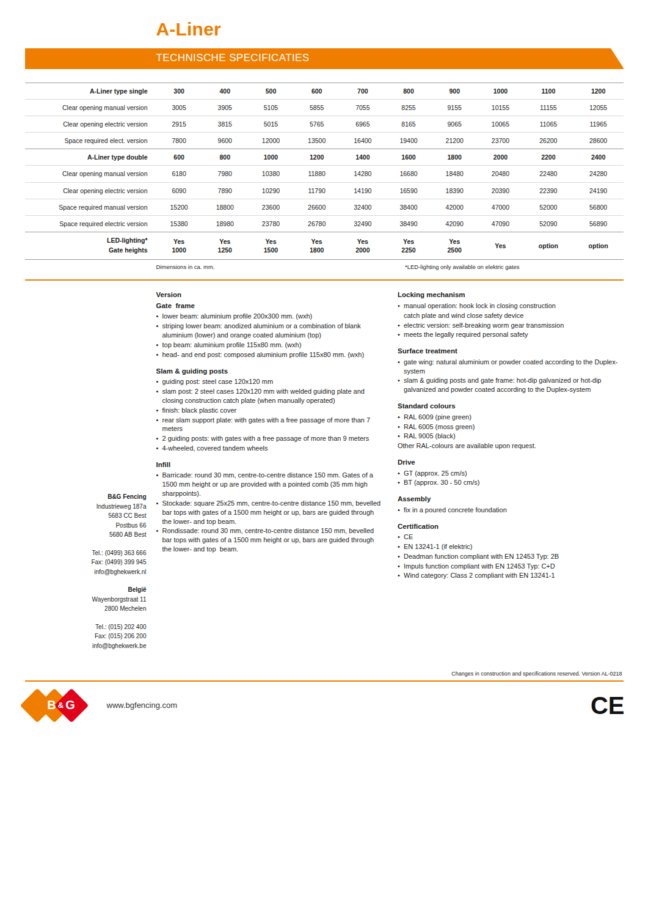A-Liner
TECHNISCHE SPECIFICATIES
| A-Liner type single | 300 | 400 | 500 | 600 | 700 | 800 | 900 | 1000 | 1100 | 1200 |
| --- | --- | --- | --- | --- | --- | --- | --- | --- | --- | --- |
| Clear opening manual version | 3005 | 3905 | 5105 | 5855 | 7055 | 8255 | 9155 | 10155 | 11155 | 12055 |
| Clear opening electric version | 2915 | 3815 | 5015 | 5765 | 6965 | 8165 | 9065 | 10065 | 11065 | 11965 |
| Space required elect. version | 7800 | 9600 | 12000 | 13500 | 16400 | 19400 | 21200 | 23700 | 26200 | 28600 |
| A-Liner type double | 600 | 800 | 1000 | 1200 | 1400 | 1600 | 1800 | 2000 | 2200 | 2400 |
| Clear opening manual version | 6180 | 7980 | 10380 | 11880 | 14280 | 16680 | 18480 | 20480 | 22480 | 24280 |
| Clear opening electric version | 6090 | 7890 | 10290 | 11790 | 14190 | 16590 | 18390 | 20390 | 22390 | 24190 |
| Space required manual version | 15200 | 18800 | 23600 | 26600 | 32400 | 38400 | 42000 | 47000 | 52000 | 56800 |
| Space required electric version | 15380 | 18980 | 23780 | 26780 | 32490 | 38490 | 42090 | 47090 | 52090 | 56890 |
| LED-lighting* Gate heights | Yes 1000 | Yes 1250 | Yes 1500 | Yes 1800 | Yes 2000 | Yes 2250 | Yes 2500 | Yes | option | option |
Dimensions in ca. mm.
*LED-lighting only available on elektric gates
B&G Fencing
Industrieweg 187a
5683 CC Best
Postbus 66
5680 AB Best
Tel.: (0499) 363 666
Fax: (0499) 399 945
info@bghekwerk.nl
België
Wayenborgstraat 11
2800 Mechelen
Tel.: (015) 202 400
Fax: (015) 206 200
info@bghekwerk.be
Version
Gate frame
lower beam: aluminium profile 200x300 mm. (wxh)
striping lower beam: anodized aluminium or a combination of blank aluminium (lower) and orange coated aluminium (top)
top beam: aluminium profile 115x80 mm. (wxh)
head- and end post: composed aluminium profile 115x80 mm. (wxh)
Slam & guiding posts
guiding post: steel case 120x120 mm
slam post: 2 steel cases 120x120 mm with welded guiding plate and closing construction catch plate (when manually operated)
finish: black plastic cover
rear slam support plate: with gates with a free passage of more than 7 meters
2 guiding posts: with gates with a free passage of more than 9 meters
4-wheeled, covered tandem wheels
Infill
Barricade: round 30 mm, centre-to-centre distance 150 mm. Gates of a 1500 mm height or up are provided with a pointed comb (35 mm high sharppoints).
Stockade: square 25x25 mm, centre-to-centre distance 150 mm, bevelled bar tops with gates of a 1500 mm height or up, bars are guided through the lower- and top beam.
Rondissade: round 30 mm, centre-to-centre distance 150 mm, bevelled bar tops with gates of a 1500 mm height or up, bars are guided through the lower- and top beam.
Locking mechanism
manual operation: hook lock in closing construction
catch plate and wind close safety device
electric version: self-breaking worm gear transmission
meets the legally required personal safety
Surface treatment
gate wing: natural aluminium or powder coated according to the Duplex-system
slam & guiding posts and gate frame: hot-dip galvanized or hot-dip galvanized and powder coated according to the Duplex-system
Standard colours
RAL 6009 (pine green)
RAL 6005 (moss green)
RAL 9005 (black)
Other RAL-colours are available upon request.
Drive
GT (approx. 25 cm/s)
BT (approx. 30 - 50 cm/s)
Assembly
fix in a poured concrete foundation
Certification
CE
EN 13241-1 (if elektric)
Deadman function compliant with EN 12453 Typ: 2B
Impuls function compliant with EN 12453 Typ: C+D
Wind category: Class 2 compliant with EN 13241-1
Changes in construction and specifications reserved. Version AL-0218
B&G
www.bgfencing.com
CE